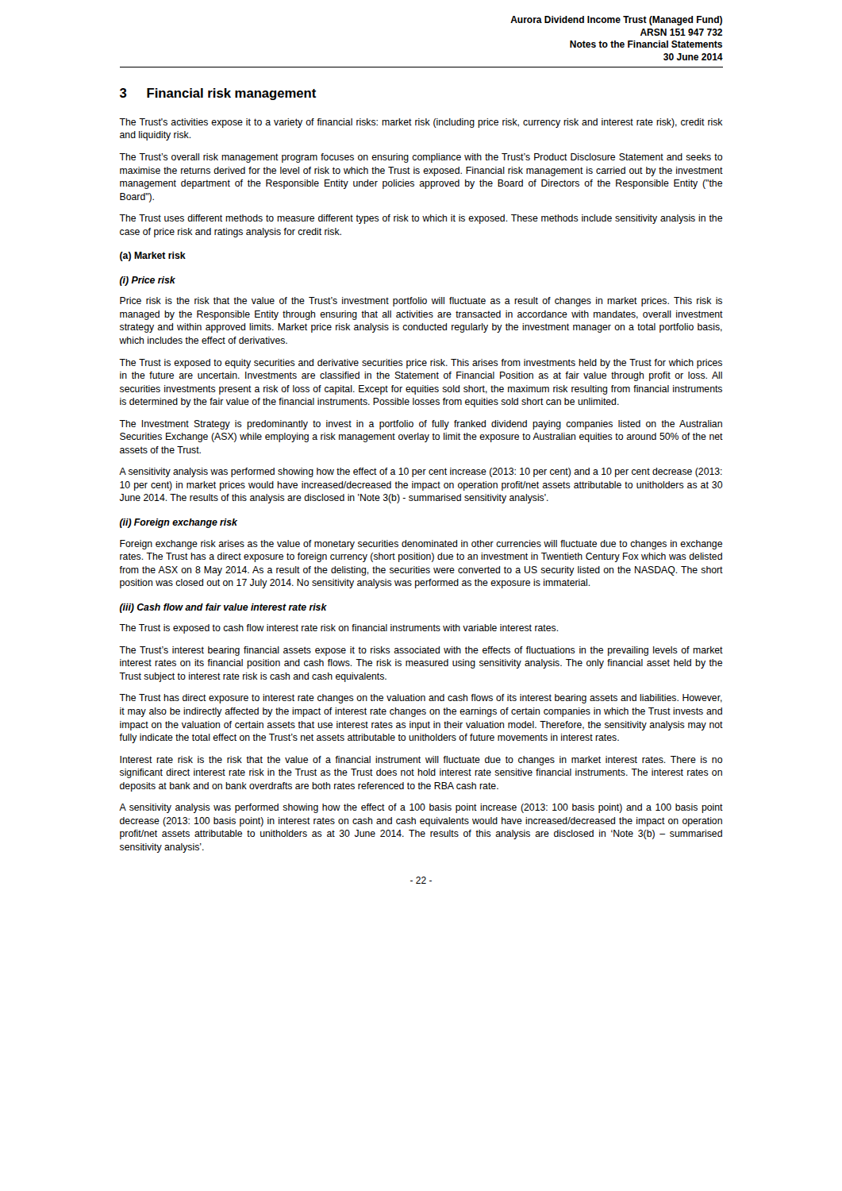Aurora Dividend Income Trust (Managed Fund)
ARSN 151 947 732
Notes to the Financial Statements
30 June 2014
3 Financial risk management
The Trust's activities expose it to a variety of financial risks: market risk (including price risk, currency risk and interest rate risk), credit risk and liquidity risk.
The Trust’s overall risk management program focuses on ensuring compliance with the Trust’s Product Disclosure Statement and seeks to maximise the returns derived for the level of risk to which the Trust is exposed. Financial risk management is carried out by the investment management department of the Responsible Entity under policies approved by the Board of Directors of the Responsible Entity ("the Board").
The Trust uses different methods to measure different types of risk to which it is exposed. These methods include sensitivity analysis in the case of price risk and ratings analysis for credit risk.
(a) Market risk
(i) Price risk
Price risk is the risk that the value of the Trust’s investment portfolio will fluctuate as a result of changes in market prices. This risk is managed by the Responsible Entity through ensuring that all activities are transacted in accordance with mandates, overall investment strategy and within approved limits. Market price risk analysis is conducted regularly by the investment manager on a total portfolio basis, which includes the effect of derivatives.
The Trust is exposed to equity securities and derivative securities price risk. This arises from investments held by the Trust for which prices in the future are uncertain. Investments are classified in the Statement of Financial Position as at fair value through profit or loss. All securities investments present a risk of loss of capital. Except for equities sold short, the maximum risk resulting from financial instruments is determined by the fair value of the financial instruments. Possible losses from equities sold short can be unlimited.
The Investment Strategy is predominantly to invest in a portfolio of fully franked dividend paying companies listed on the Australian Securities Exchange (ASX) while employing a risk management overlay to limit the exposure to Australian equities to around 50% of the net assets of the Trust.
A sensitivity analysis was performed showing how the effect of a 10 per cent increase (2013: 10 per cent) and a 10 per cent decrease (2013: 10 per cent) in market prices would have increased/decreased the impact on operation profit/net assets attributable to unitholders as at 30 June 2014. The results of this analysis are disclosed in 'Note 3(b) - summarised sensitivity analysis'.
(ii) Foreign exchange risk
Foreign exchange risk arises as the value of monetary securities denominated in other currencies will fluctuate due to changes in exchange rates. The Trust has a direct exposure to foreign currency (short position) due to an investment in Twentieth Century Fox which was delisted from the ASX on 8 May 2014. As a result of the delisting, the securities were converted to a US security listed on the NASDAQ. The short position was closed out on 17 July 2014. No sensitivity analysis was performed as the exposure is immaterial.
(iii) Cash flow and fair value interest rate risk
The Trust is exposed to cash flow interest rate risk on financial instruments with variable interest rates.
The Trust’s interest bearing financial assets expose it to risks associated with the effects of fluctuations in the prevailing levels of market interest rates on its financial position and cash flows. The risk is measured using sensitivity analysis. The only financial asset held by the Trust subject to interest rate risk is cash and cash equivalents.
The Trust has direct exposure to interest rate changes on the valuation and cash flows of its interest bearing assets and liabilities. However, it may also be indirectly affected by the impact of interest rate changes on the earnings of certain companies in which the Trust invests and impact on the valuation of certain assets that use interest rates as input in their valuation model. Therefore, the sensitivity analysis may not fully indicate the total effect on the Trust’s net assets attributable to unitholders of future movements in interest rates.
Interest rate risk is the risk that the value of a financial instrument will fluctuate due to changes in market interest rates. There is no significant direct interest rate risk in the Trust as the Trust does not hold interest rate sensitive financial instruments. The interest rates on deposits at bank and on bank overdrafts are both rates referenced to the RBA cash rate.
A sensitivity analysis was performed showing how the effect of a 100 basis point increase (2013: 100 basis point) and a 100 basis point decrease (2013: 100 basis point) in interest rates on cash and cash equivalents would have increased/decreased the impact on operation profit/net assets attributable to unitholders as at 30 June 2014. The results of this analysis are disclosed in ‘Note 3(b) – summarised sensitivity analysis’.
- 22 -